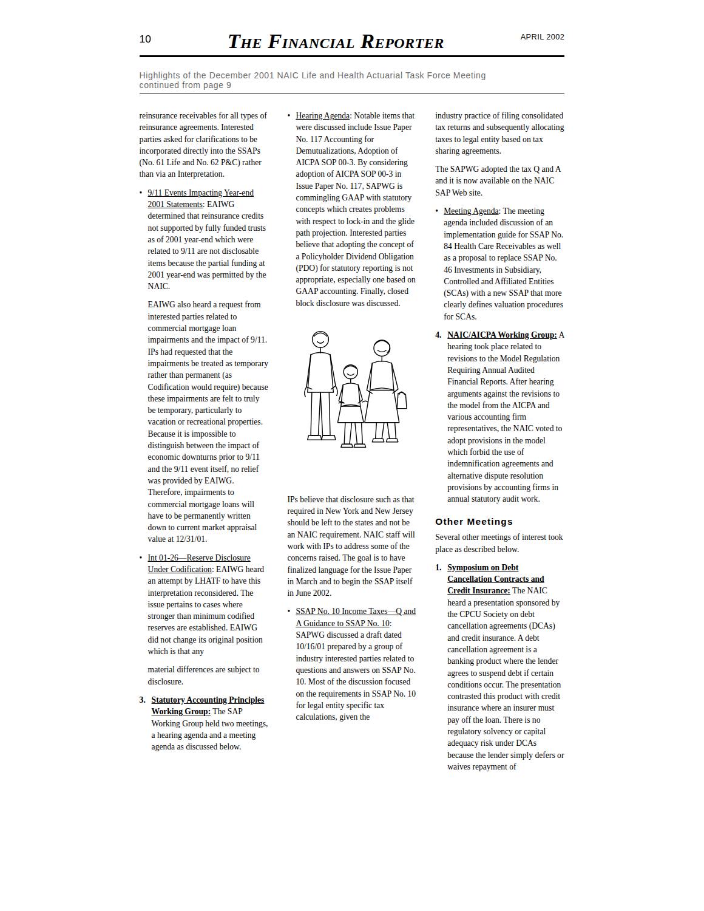10
The Financial Reporter
APRIL 2002
Highlights of the December 2001 NAIC Life and Health Actuarial Task Force Meeting continued from page 9
reinsurance receivables for all types of reinsurance agreements. Interested parties asked for clarifications to be incorporated directly into the SSAPs (No. 61 Life and No. 62 P&C) rather than via an Interpretation.
9/11 Events Impacting Year-end 2001 Statements: EAIWG determined that reinsurance credits not supported by fully funded trusts as of 2001 year-end which were related to 9/11 are not disclosable items because the partial funding at 2001 year-end was permitted by the NAIC.
EAIWG also heard a request from interested parties related to commercial mortgage loan impairments and the impact of 9/11. IPs had requested that the impairments be treated as temporary rather than permanent (as Codification would require) because these impairments are felt to truly be temporary, particularly to vacation or recreational properties. Because it is impossible to distinguish between the impact of economic downturns prior to 9/11 and the 9/11 event itself, no relief was provided by EAIWG. Therefore, impairments to commercial mortgage loans will have to be permanently written down to current market appraisal value at 12/31/01.
Int 01-26—Reserve Disclosure Under Codification: EAIWG heard an attempt by LHATF to have this interpretation reconsidered. The issue pertains to cases where stronger than minimum codified reserves are established. EAIWG did not change its original position which is that any
material differences are subject to disclosure.
Statutory Accounting Principles Working Group: The SAP Working Group held two meetings, a hearing agenda and a meeting agenda as discussed below.
Hearing Agenda: Notable items that were discussed include Issue Paper No. 117 Accounting for Demutualizations, Adoption of AICPA SOP 00-3. By considering adoption of AICPA SOP 00-3 in Issue Paper No. 117, SAPWG is commingling GAAP with statutory concepts which creates problems with respect to lock-in and the glide path projection. Interested parties believe that adopting the concept of a Policyholder Dividend Obligation (PDO) for statutory reporting is not appropriate, especially one based on GAAP accounting. Finally, closed block disclosure was discussed.
IPs believe that disclosure such as that required in New York and New Jersey should be left to the states and not be an NAIC requirement. NAIC staff will work with IPs to address some of the concerns raised. The goal is to have finalized language for the Issue Paper in March and to begin the SSAP itself in June 2002.
SSAP No. 10 Income Taxes—Q and A Guidance to SSAP No. 10: SAPWG discussed a draft dated 10/16/01 prepared by a group of industry interested parties related to questions and answers on SSAP No. 10. Most of the discussion focused on the requirements in SSAP No. 10 for legal entity specific tax calculations, given the
industry practice of filing consolidated tax returns and subsequently allocating taxes to legal entity based on tax sharing agreements.
The SAPWG adopted the tax Q and A and it is now available on the NAIC SAP Web site.
Meeting Agenda: The meeting agenda included discussion of an implementation guide for SSAP No. 84 Health Care Receivables as well as a proposal to replace SSAP No. 46 Investments in Subsidiary, Controlled and Affiliated Entities (SCAs) with a new SSAP that more clearly defines valuation procedures for SCAs.
NAIC/AICPA Working Group: A hearing took place related to revisions to the Model Regulation Requiring Annual Audited Financial Reports. After hearing arguments against the revisions to the model from the AICPA and various accounting firm representatives, the NAIC voted to adopt provisions in the model which forbid the use of indemnification agreements and alternative dispute resolution provisions by accounting firms in annual statutory audit work.
Other Meetings
Several other meetings of interest took place as described below.
Symposium on Debt Cancellation Contracts and Credit Insurance: The NAIC heard a presentation sponsored by the CPCU Society on debt cancellation agreements (DCAs) and credit insurance. A debt cancellation agreement is a banking product where the lender agrees to suspend debt if certain conditions occur. The presentation contrasted this product with credit insurance where an insurer must pay off the loan. There is no regulatory solvency or capital adequacy risk under DCAs because the lender simply defers or waives repayment of